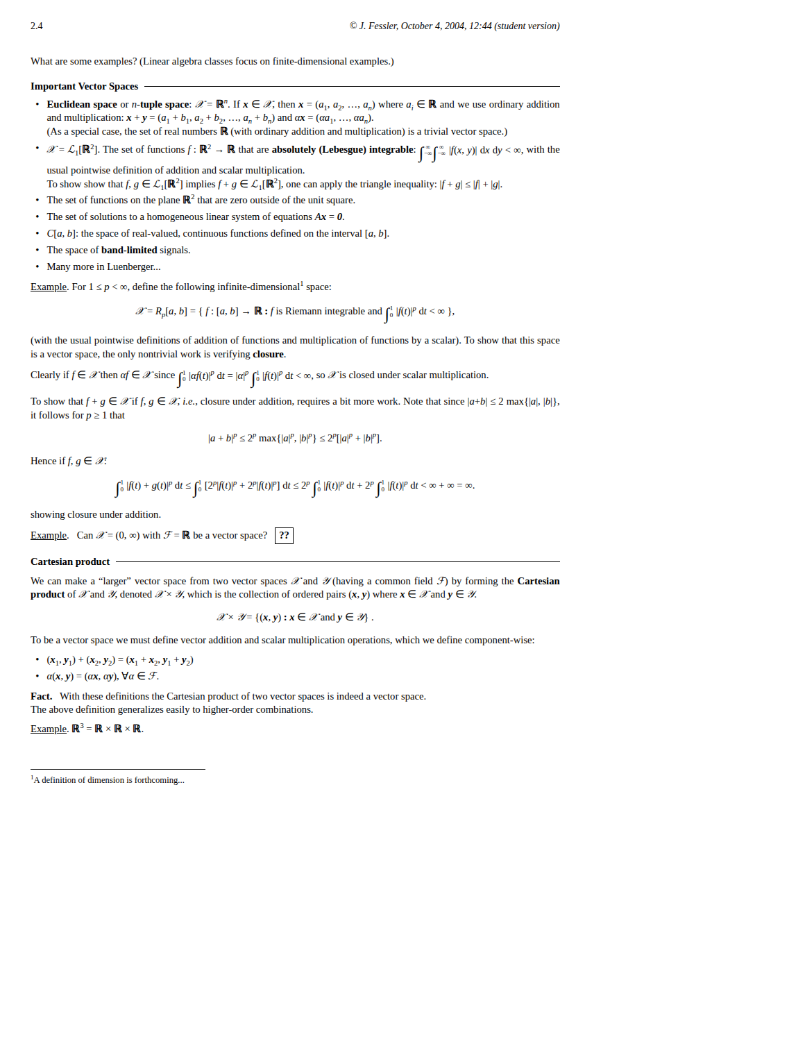2.4 © J. Fessler, October 4, 2004, 12:44 (student version)
What are some examples? (Linear algebra classes focus on finite-dimensional examples.)
Important Vector Spaces
Euclidean space or n-tuple space: 𝒳 = ℝn. If x ∈ 𝒳, then x = (a1, a2, …, an) where ai ∈ ℝ and we use ordinary addition and multiplication: x + y = (a1 + b1, a2 + b2, …, an + bn) and αx = (αa1, …, αan).
(As a special case, the set of real numbers ℝ (with ordinary addition and multiplication) is a trivial vector space.)
𝒳 = ℒ1[ℝ2]. The set of functions f : ℝ2 → ℝ that are absolutely (Lebesgue) integrable: ∫∞
−∞∫∞
−∞ |f(x, y)| dx dy < ∞, with the usual pointwise definition of addition and scalar multiplication.
To show show that f, g ∈ ℒ1[ℝ2] implies f + g ∈ ℒ1[ℝ2], one can apply the triangle inequality: |f + g| ≤ |f| + |g|.
The set of functions on the plane ℝ2 that are zero outside of the unit square.
The set of solutions to a homogeneous linear system of equations Ax = 0.
C[a, b]: the space of real-valued, continuous functions defined on the interval [a, b].
The space of band-limited signals.
Many more in Luenberger...
Example. For 1 ≤ p < ∞, define the following infinite-dimensional1 space:
𝒳 = Rp[a, b] = { f : [a, b] → ℝ : f is Riemann integrable and ∫1
0 |f(t)|p dt < ∞ },
(with the usual pointwise definitions of addition of functions and multiplication of functions by a scalar). To show that this space is a vector space, the only nontrivial work is verifying closure.
Clearly if f ∈ 𝒳 then αf ∈ 𝒳 since ∫1
0 |αf(t)|p dt = |α|p ∫1
0 |f(t)|p dt < ∞, so 𝒳 is closed under scalar multiplication.
To show that f + g ∈ 𝒳 if f, g ∈ 𝒳, i.e., closure under addition, requires a bit more work. Note that since |a+b| ≤ 2 max{|a|, |b|}, it follows for p ≥ 1 that
|a + b|p ≤ 2p max{|a|p, |b|p} ≤ 2p[|a|p + |b|p].
Hence if f, g ∈ 𝒳:
∫1
0 |f(t) + g(t)|p dt ≤ ∫1
0 [2p|f(t)|p + 2p|f(t)|p] dt ≤ 2p ∫1
0 |f(t)|p dt + 2p ∫1
0 |f(t)|p dt < ∞ + ∞ = ∞.
showing closure under addition.
Example. Can 𝒳 = (0, ∞) with ℱ = ℝ be a vector space? ??
Cartesian product
We can make a “larger” vector space from two vector spaces 𝒳 and 𝒴 (having a common field ℱ) by forming the Cartesian product of 𝒳 and 𝒴, denoted 𝒳 × 𝒴, which is the collection of ordered pairs (x, y) where x ∈ 𝒳 and y ∈ 𝒴.
𝒳 × 𝒴 = {(x, y) : x ∈ 𝒳 and y ∈ 𝒴} .
To be a vector space we must define vector addition and scalar multiplication operations, which we define component-wise:
(x1, y1) + (x2, y2) = (x1 + x2, y1 + y2)
α(x, y) = (αx, αy), ∀α ∈ ℱ.
Fact. With these definitions the Cartesian product of two vector spaces is indeed a vector space.
The above definition generalizes easily to higher-order combinations.
Example. ℝ3 = ℝ × ℝ × ℝ.
1A definition of dimension is forthcoming...